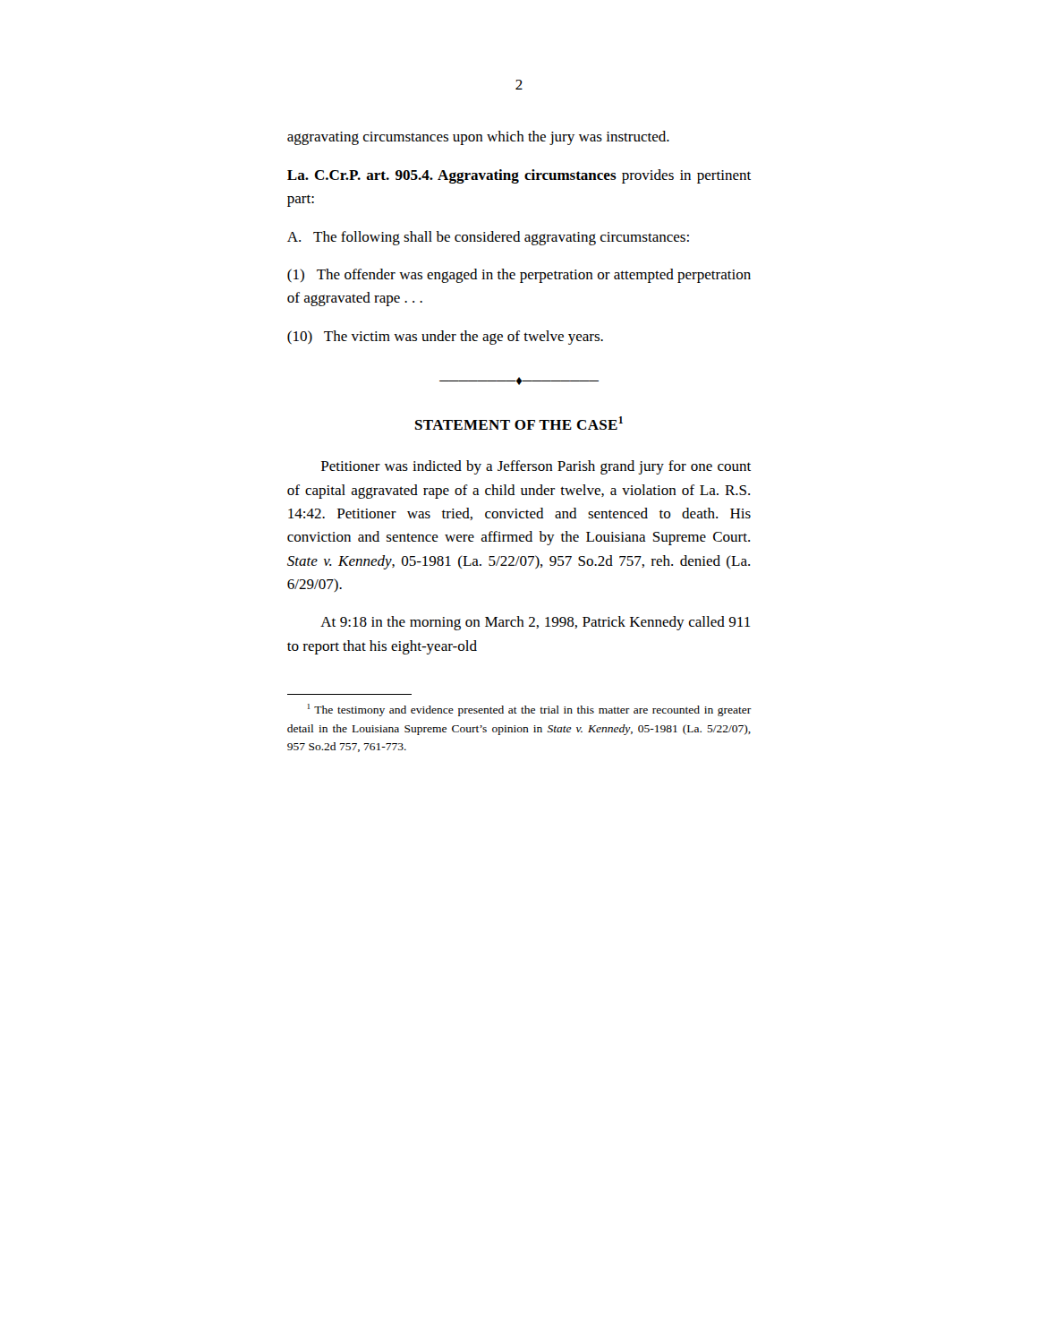2
aggravating circumstances upon which the jury was instructed.
La. C.Cr.P. art. 905.4. Aggravating circumstances provides in pertinent part:
A. The following shall be considered aggravating circumstances:
(1) The offender was engaged in the perpetration or attempted perpetration of aggravated rape . . .
(10) The victim was under the age of twelve years.
────────♦────────
STATEMENT OF THE CASE1
Petitioner was indicted by a Jefferson Parish grand jury for one count of capital aggravated rape of a child under twelve, a violation of La. R.S. 14:42. Petitioner was tried, convicted and sentenced to death. His conviction and sentence were affirmed by the Louisiana Supreme Court. State v. Kennedy, 05-1981 (La. 5/22/07), 957 So.2d 757, reh. denied (La. 6/29/07).
At 9:18 in the morning on March 2, 1998, Patrick Kennedy called 911 to report that his eight-year-old
1 The testimony and evidence presented at the trial in this matter are recounted in greater detail in the Louisiana Supreme Court’s opinion in State v. Kennedy, 05-1981 (La. 5/22/07), 957 So.2d 757, 761-773.